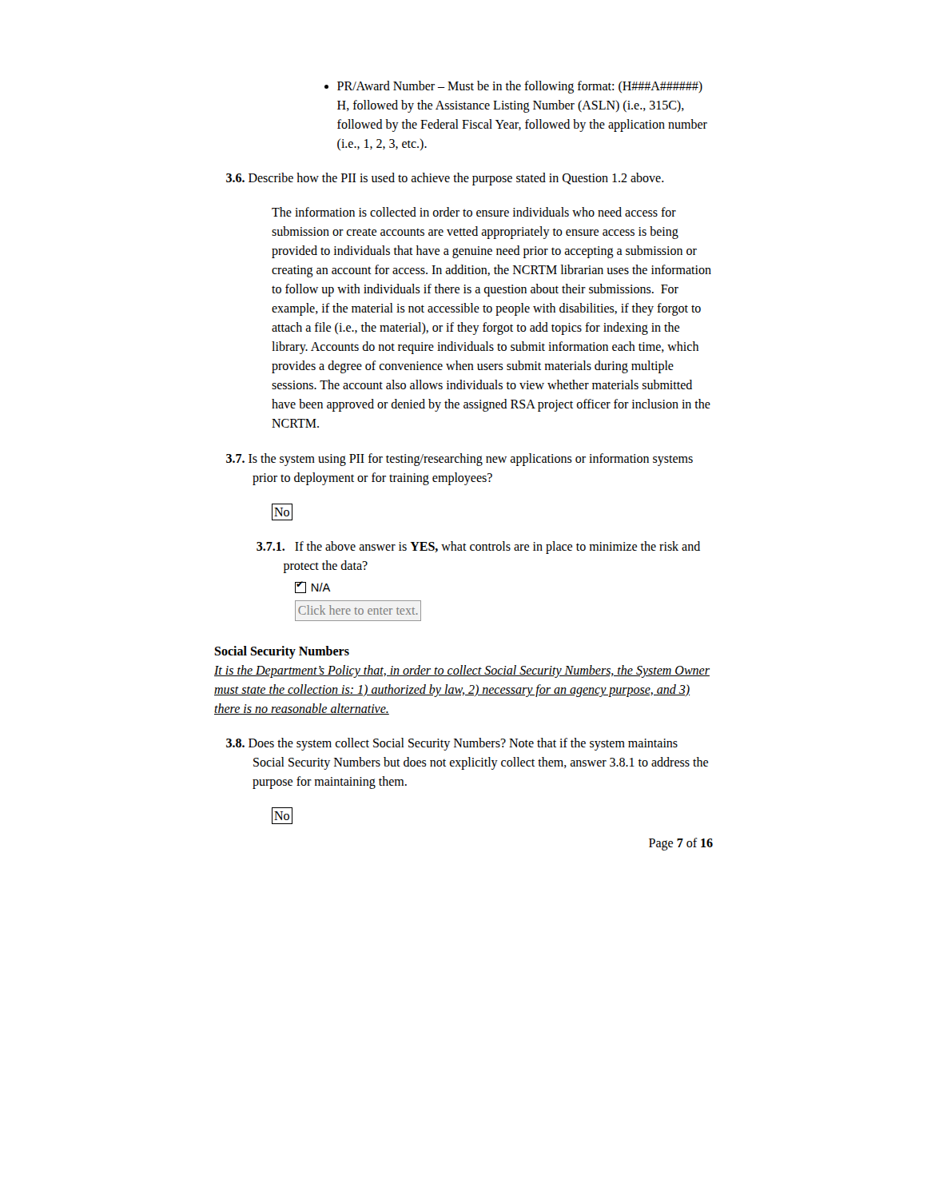PR/Award Number – Must be in the following format: (H###A######) H, followed by the Assistance Listing Number (ASLN) (i.e., 315C), followed by the Federal Fiscal Year, followed by the application number (i.e., 1, 2, 3, etc.).
3.6. Describe how the PII is used to achieve the purpose stated in Question 1.2 above.
The information is collected in order to ensure individuals who need access for submission or create accounts are vetted appropriately to ensure access is being provided to individuals that have a genuine need prior to accepting a submission or creating an account for access. In addition, the NCRTM librarian uses the information to follow up with individuals if there is a question about their submissions. For example, if the material is not accessible to people with disabilities, if they forgot to attach a file (i.e., the material), or if they forgot to add topics for indexing in the library. Accounts do not require individuals to submit information each time, which provides a degree of convenience when users submit materials during multiple sessions. The account also allows individuals to view whether materials submitted have been approved or denied by the assigned RSA project officer for inclusion in the NCRTM.
3.7. Is the system using PII for testing/researching new applications or information systems prior to deployment or for training employees?
No
3.7.1. If the above answer is YES, what controls are in place to minimize the risk and protect the data?
N/A
Click here to enter text.
Social Security Numbers
It is the Department’s Policy that, in order to collect Social Security Numbers, the System Owner must state the collection is: 1) authorized by law, 2) necessary for an agency purpose, and 3) there is no reasonable alternative.
3.8. Does the system collect Social Security Numbers? Note that if the system maintains Social Security Numbers but does not explicitly collect them, answer 3.8.1 to address the purpose for maintaining them.
No
Page 7 of 16